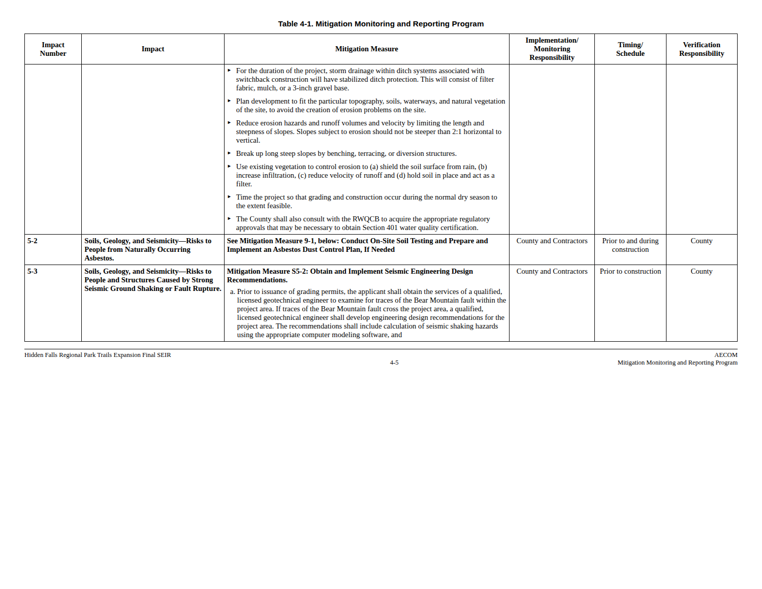Table 4-1. Mitigation Monitoring and Reporting Program
| Impact Number | Impact | Mitigation Measure | Implementation/ Monitoring Responsibility | Timing/ Schedule | Verification Responsibility |
| --- | --- | --- | --- | --- | --- |
| | | For the duration of the project, storm drainage within ditch systems associated with switchback construction will have stabilized ditch protection. This will consist of filter fabric, mulch, or a 3-inch gravel base. Plan development to fit the particular topography, soils, waterways, and natural vegetation of the site, to avoid the creation of erosion problems on the site. Reduce erosion hazards and runoff volumes and velocity by limiting the length and steepness of slopes. Slopes subject to erosion should not be steeper than 2:1 horizontal to vertical. Break up long steep slopes by benching, terracing, or diversion structures. Use existing vegetation to control erosion to (a) shield the soil surface from rain, (b) increase infiltration, (c) reduce velocity of runoff and (d) hold soil in place and act as a filter. Time the project so that grading and construction occur during the normal dry season to the extent feasible. The County shall also consult with the RWQCB to acquire the appropriate regulatory approvals that may be necessary to obtain Section 401 water quality certification. | | | |
| 5-2 | Soils, Geology, and Seismicity—Risks to People from Naturally Occurring Asbestos. | See Mitigation Measure 9-1, below: Conduct On-Site Soil Testing and Prepare and Implement an Asbestos Dust Control Plan, If Needed | County and Contractors | Prior to and during construction | County |
| 5-3 | Soils, Geology, and Seismicity—Risks to People and Structures Caused by Strong Seismic Ground Shaking or Fault Rupture. | Mitigation Measure S5-2: Obtain and Implement Seismic Engineering Design Recommendations. Prior to issuance of grading permits, the applicant shall obtain the services of a qualified, licensed geotechnical engineer to examine for traces of the Bear Mountain fault within the project area. If traces of the Bear Mountain fault cross the project area, a qualified, licensed geotechnical engineer shall develop engineering design recommendations for the project area. The recommendations shall include calculation of seismic shaking hazards using the appropriate computer modeling software, and | County and Contractors | Prior to construction | County |
Hidden Falls Regional Park Trails Expansion Final SEIR
4-5
AECOM Mitigation Monitoring and Reporting Program